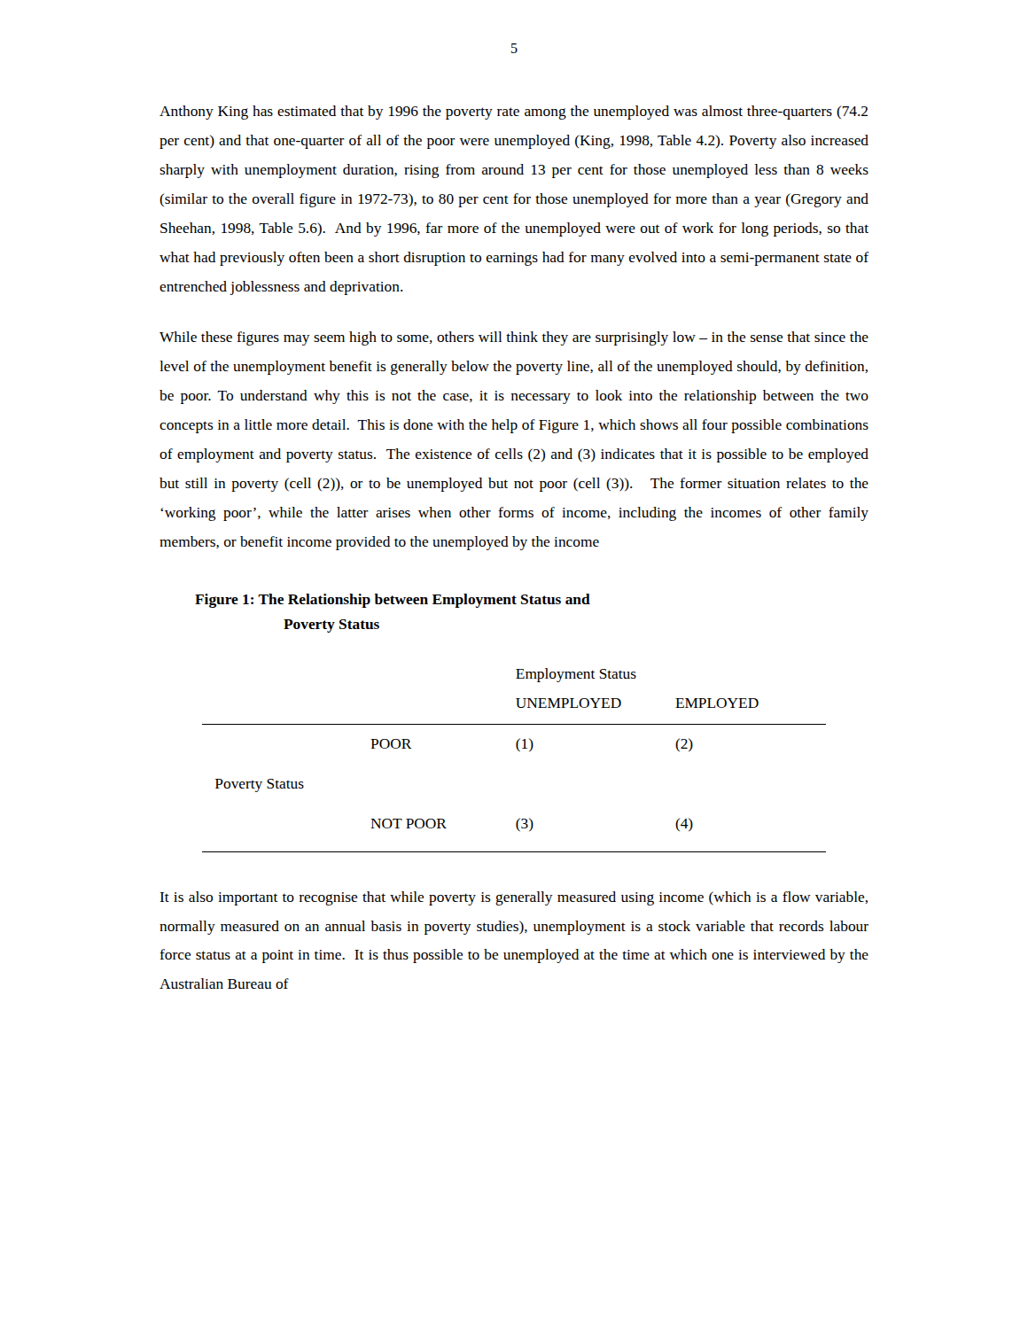5
Anthony King has estimated that by 1996 the poverty rate among the unemployed was almost three-quarters (74.2 per cent) and that one-quarter of all of the poor were unemployed (King, 1998, Table 4.2). Poverty also increased sharply with unemployment duration, rising from around 13 per cent for those unemployed less than 8 weeks (similar to the overall figure in 1972-73), to 80 per cent for those unemployed for more than a year (Gregory and Sheehan, 1998, Table 5.6). And by 1996, far more of the unemployed were out of work for long periods, so that what had previously often been a short disruption to earnings had for many evolved into a semi-permanent state of entrenched joblessness and deprivation.
While these figures may seem high to some, others will think they are surprisingly low – in the sense that since the level of the unemployment benefit is generally below the poverty line, all of the unemployed should, by definition, be poor. To understand why this is not the case, it is necessary to look into the relationship between the two concepts in a little more detail. This is done with the help of Figure 1, which shows all four possible combinations of employment and poverty status. The existence of cells (2) and (3) indicates that it is possible to be employed but still in poverty (cell (2)), or to be unemployed but not poor (cell (3)). The former situation relates to the ‘working poor’, while the latter arises when other forms of income, including the incomes of other family members, or benefit income provided to the unemployed by the income
Figure 1: The Relationship between Employment Status and Poverty Status
| | | Employment Status | |
| | | UNEMPLOYED | EMPLOYED |
| | POOR | (1) | (2) |
| Poverty Status | | | |
| | NOT POOR | (3) | (4) |
It is also important to recognise that while poverty is generally measured using income (which is a flow variable, normally measured on an annual basis in poverty studies), unemployment is a stock variable that records labour force status at a point in time. It is thus possible to be unemployed at the time at which one is interviewed by the Australian Bureau of